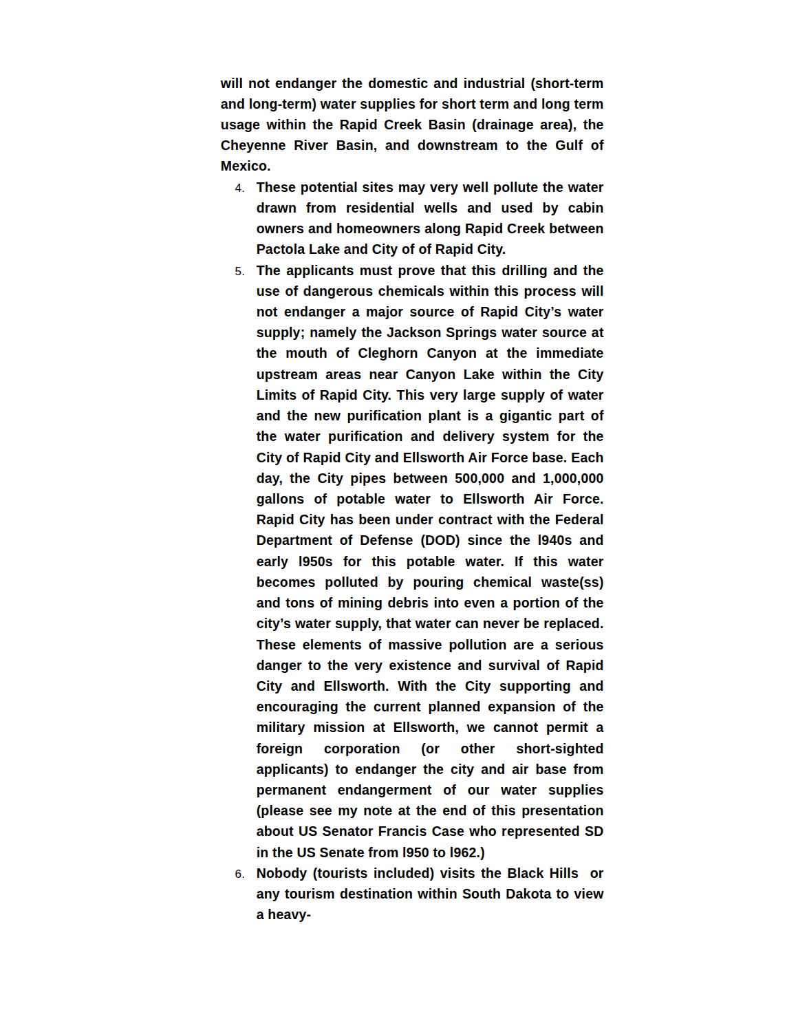will not endanger the domestic and industrial (short-term and long-term) water supplies for short term and long term usage within the Rapid Creek Basin (drainage area), the Cheyenne River Basin, and downstream to the Gulf of Mexico.
These potential sites may very well pollute the water drawn from residential wells and used by cabin owners and homeowners along Rapid Creek between Pactola Lake and City of of Rapid City.
The applicants must prove that this drilling and the use of dangerous chemicals within this process will not endanger a major source of Rapid City’s water supply; namely the Jackson Springs water source at the mouth of Cleghorn Canyon at the immediate upstream areas near Canyon Lake within the City Limits of Rapid City. This very large supply of water and the new purification plant is a gigantic part of the water purification and delivery system for the City of Rapid City and Ellsworth Air Force base. Each day, the City pipes between 500,000 and 1,000,000 gallons of potable water to Ellsworth Air Force. Rapid City has been under contract with the Federal Department of Defense (DOD) since the l940s and early l950s for this potable water. If this water becomes polluted by pouring chemical waste(ss) and tons of mining debris into even a portion of the city’s water supply, that water can never be replaced. These elements of massive pollution are a serious danger to the very existence and survival of Rapid City and Ellsworth. With the City supporting and encouraging the current planned expansion of the military mission at Ellsworth, we cannot permit a foreign corporation (or other short-sighted applicants) to endanger the city and air base from permanent endangerment of our water supplies (please see my note at the end of this presentation about US Senator Francis Case who represented SD in the US Senate from l950 to l962.)
Nobody (tourists included) visits the Black Hills or any tourism destination within South Dakota to view a heavy-